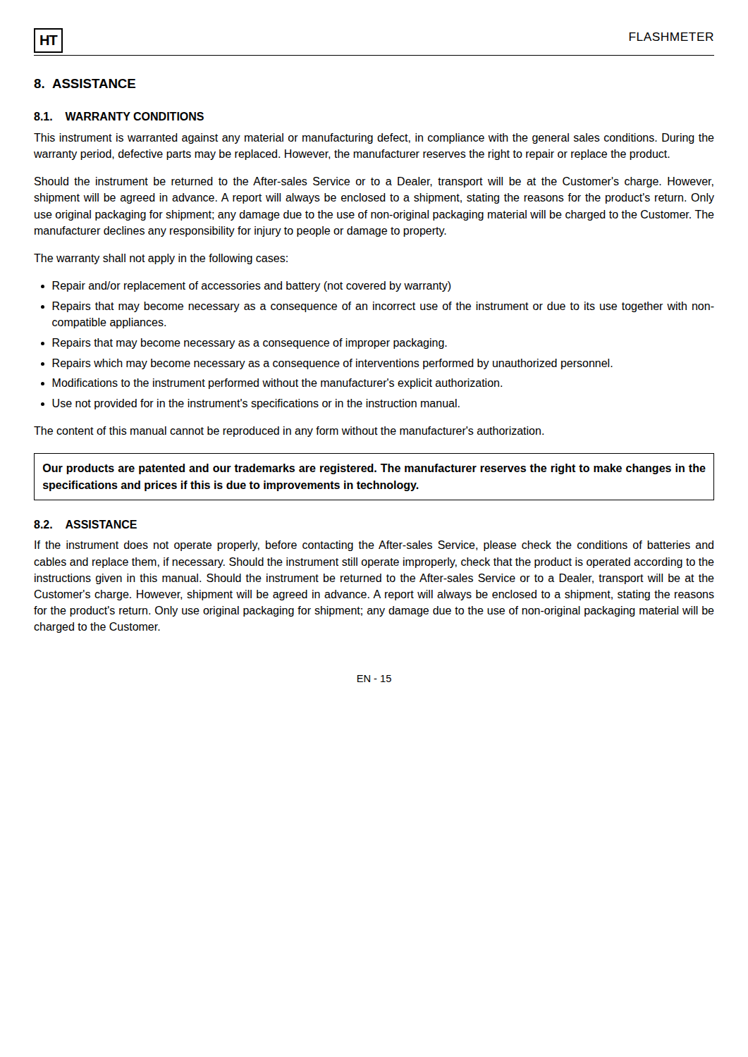HT
FLASHMETER
8. ASSISTANCE
8.1. WARRANTY CONDITIONS
This instrument is warranted against any material or manufacturing defect, in compliance with the general sales conditions. During the warranty period, defective parts may be replaced. However, the manufacturer reserves the right to repair or replace the product.
Should the instrument be returned to the After-sales Service or to a Dealer, transport will be at the Customer's charge. However, shipment will be agreed in advance. A report will always be enclosed to a shipment, stating the reasons for the product's return. Only use original packaging for shipment; any damage due to the use of non-original packaging material will be charged to the Customer. The manufacturer declines any responsibility for injury to people or damage to property.
The warranty shall not apply in the following cases:
Repair and/or replacement of accessories and battery (not covered by warranty)
Repairs that may become necessary as a consequence of an incorrect use of the instrument or due to its use together with non-compatible appliances.
Repairs that may become necessary as a consequence of improper packaging.
Repairs which may become necessary as a consequence of interventions performed by unauthorized personnel.
Modifications to the instrument performed without the manufacturer's explicit authorization.
Use not provided for in the instrument's specifications or in the instruction manual.
The content of this manual cannot be reproduced in any form without the manufacturer's authorization.
Our products are patented and our trademarks are registered. The manufacturer reserves the right to make changes in the specifications and prices if this is due to improvements in technology.
8.2. ASSISTANCE
If the instrument does not operate properly, before contacting the After-sales Service, please check the conditions of batteries and cables and replace them, if necessary. Should the instrument still operate improperly, check that the product is operated according to the instructions given in this manual. Should the instrument be returned to the After-sales Service or to a Dealer, transport will be at the Customer's charge. However, shipment will be agreed in advance. A report will always be enclosed to a shipment, stating the reasons for the product's return. Only use original packaging for shipment; any damage due to the use of non-original packaging material will be charged to the Customer.
EN - 15